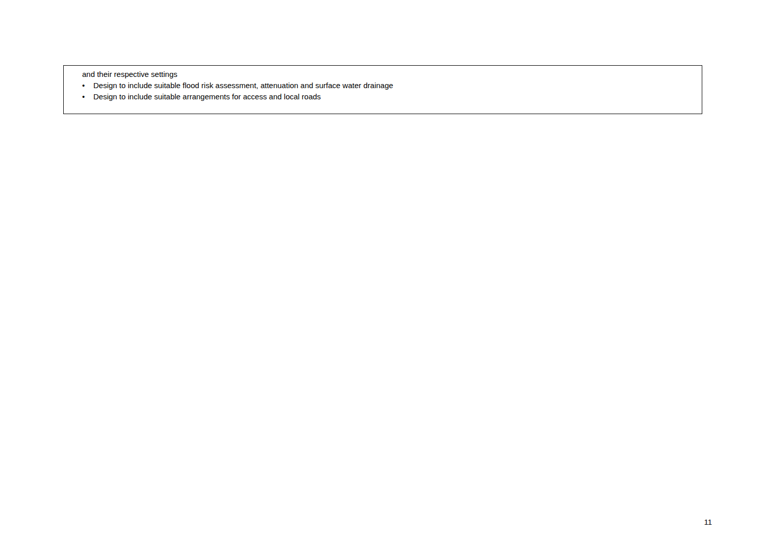and their respective settings
Design to include suitable flood risk assessment, attenuation and surface water drainage
Design to include suitable arrangements for access and local roads
11